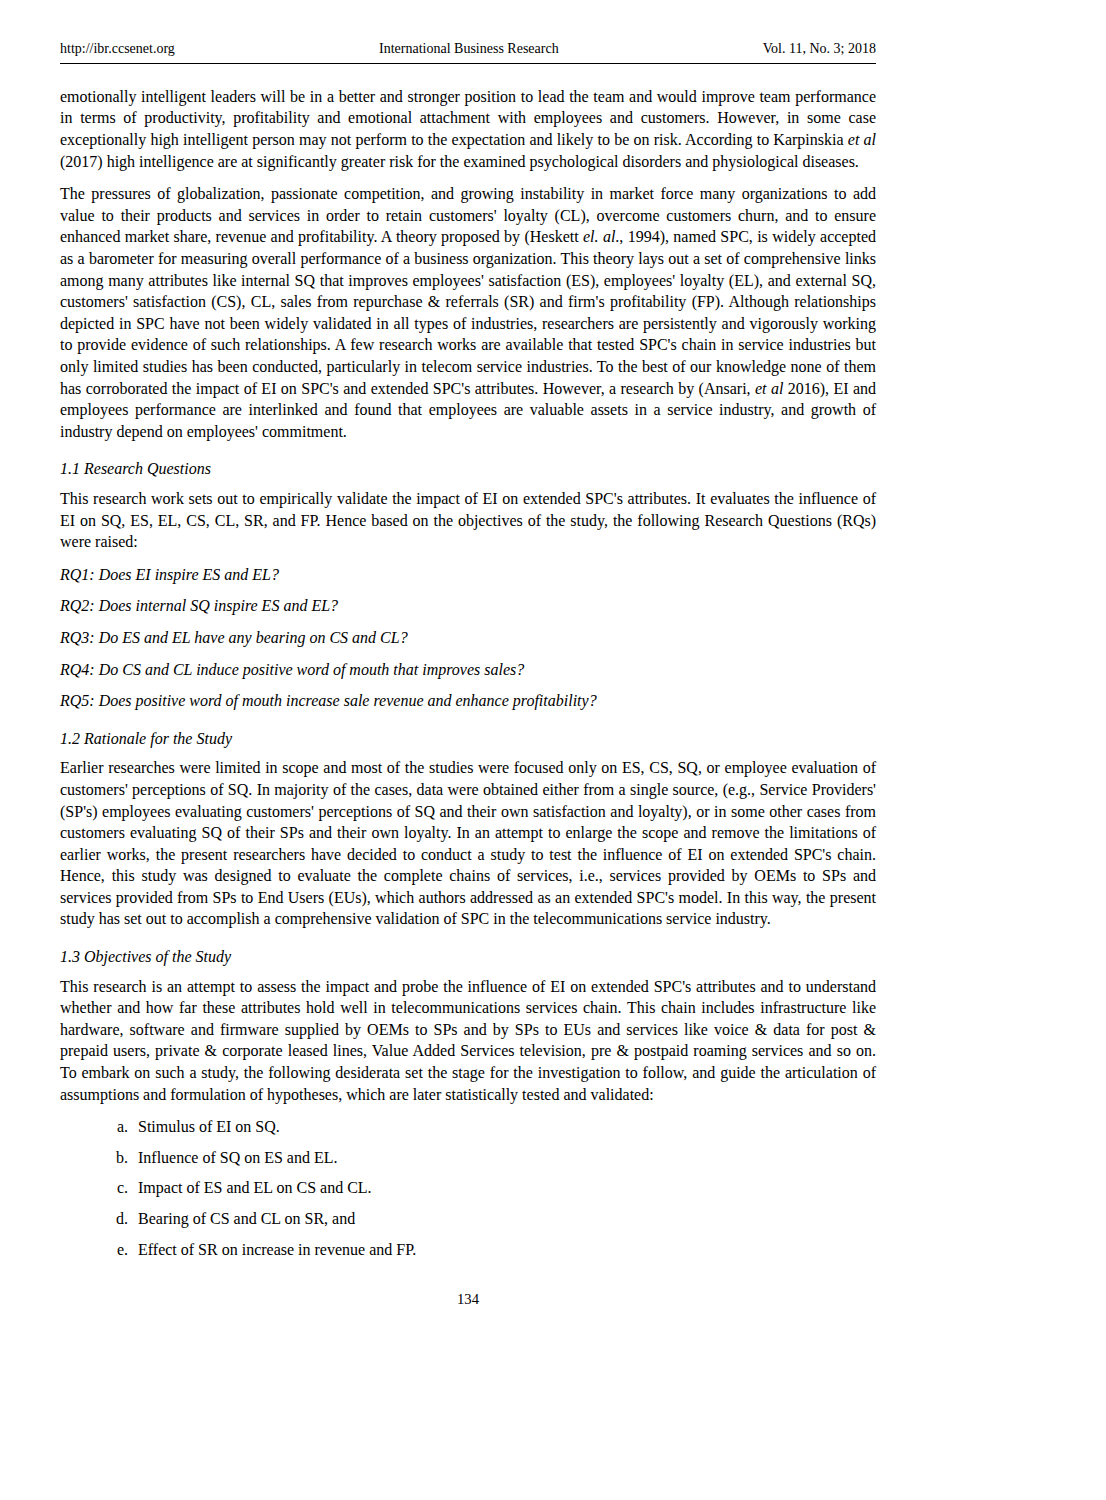http://ibr.ccsenet.org
International Business Research
Vol. 11, No. 3; 2018
emotionally intelligent leaders will be in a better and stronger position to lead the team and would improve team performance in terms of productivity, profitability and emotional attachment with employees and customers. However, in some case exceptionally high intelligent person may not perform to the expectation and likely to be on risk. According to Karpinskia et al (2017) high intelligence are at significantly greater risk for the examined psychological disorders and physiological diseases.
The pressures of globalization, passionate competition, and growing instability in market force many organizations to add value to their products and services in order to retain customers' loyalty (CL), overcome customers churn, and to ensure enhanced market share, revenue and profitability. A theory proposed by (Heskett el. al., 1994), named SPC, is widely accepted as a barometer for measuring overall performance of a business organization. This theory lays out a set of comprehensive links among many attributes like internal SQ that improves employees' satisfaction (ES), employees' loyalty (EL), and external SQ, customers' satisfaction (CS), CL, sales from repurchase & referrals (SR) and firm's profitability (FP). Although relationships depicted in SPC have not been widely validated in all types of industries, researchers are persistently and vigorously working to provide evidence of such relationships. A few research works are available that tested SPC's chain in service industries but only limited studies has been conducted, particularly in telecom service industries. To the best of our knowledge none of them has corroborated the impact of EI on SPC's and extended SPC's attributes. However, a research by (Ansari, et al 2016), EI and employees performance are interlinked and found that employees are valuable assets in a service industry, and growth of industry depend on employees' commitment.
1.1 Research Questions
This research work sets out to empirically validate the impact of EI on extended SPC's attributes. It evaluates the influence of EI on SQ, ES, EL, CS, CL, SR, and FP. Hence based on the objectives of the study, the following Research Questions (RQs) were raised:
RQ1: Does EI inspire ES and EL?
RQ2: Does internal SQ inspire ES and EL?
RQ3: Do ES and EL have any bearing on CS and CL?
RQ4: Do CS and CL induce positive word of mouth that improves sales?
RQ5: Does positive word of mouth increase sale revenue and enhance profitability?
1.2 Rationale for the Study
Earlier researches were limited in scope and most of the studies were focused only on ES, CS, SQ, or employee evaluation of customers' perceptions of SQ. In majority of the cases, data were obtained either from a single source, (e.g., Service Providers' (SP's) employees evaluating customers' perceptions of SQ and their own satisfaction and loyalty), or in some other cases from customers evaluating SQ of their SPs and their own loyalty. In an attempt to enlarge the scope and remove the limitations of earlier works, the present researchers have decided to conduct a study to test the influence of EI on extended SPC's chain. Hence, this study was designed to evaluate the complete chains of services, i.e., services provided by OEMs to SPs and services provided from SPs to End Users (EUs), which authors addressed as an extended SPC's model. In this way, the present study has set out to accomplish a comprehensive validation of SPC in the telecommunications service industry.
1.3 Objectives of the Study
This research is an attempt to assess the impact and probe the influence of EI on extended SPC's attributes and to understand whether and how far these attributes hold well in telecommunications services chain. This chain includes infrastructure like hardware, software and firmware supplied by OEMs to SPs and by SPs to EUs and services like voice & data for post & prepaid users, private & corporate leased lines, Value Added Services television, pre & postpaid roaming services and so on. To embark on such a study, the following desiderata set the stage for the investigation to follow, and guide the articulation of assumptions and formulation of hypotheses, which are later statistically tested and validated:
Stimulus of EI on SQ.
Influence of SQ on ES and EL.
Impact of ES and EL on CS and CL.
Bearing of CS and CL on SR, and
Effect of SR on increase in revenue and FP.
134